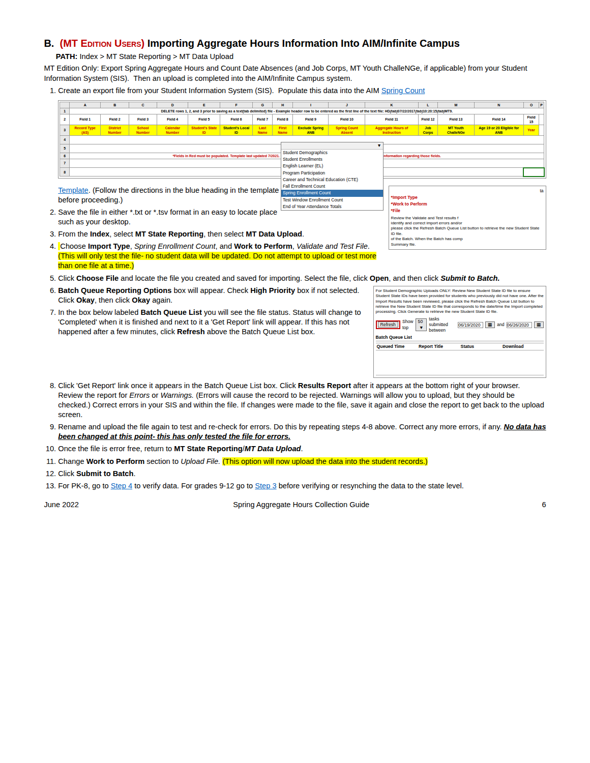B. (MT Edition Users) Importing Aggregate Hours Information Into AIM/Infinite Campus
PATH: Index > MT State Reporting > MT Data Upload
MT Edition Only: Export Spring Aggregate Hours and Count Date Absences (and Job Corps, MT Youth ChalleNGe, if applicable) from your Student Information System (SIS). Then an upload is completed into the AIM/Infinite Campus system.
Create an export file from your Student Information System (SIS). Populate this data into the AIM Spring Count
| | A | B | C | D | E | F | G | H | I | J | K | L | M | N | O | P |
| 1 | DELETE rows 1, 2, and 3 prior to saving as a text(tab delimited) file - Example header row to be entered as the first line of the text file: HD (tab) 07/22/2017 (tab) 10:20:15 (tab) MT9. |
| 2 | Field 1 | Field 2 | Field 3 | Field 4 | Field 5 | Field 6 | Field 7 | Field 8 | Field 9 | Field 10 | Field 11 | Field 12 | Field 13 | Field 14 | Field 15 | |
| 3 | Record Type (AS) | District Number | School Number | Calendar Number | Student's State ID | Student's Local ID | Last Name | First Name | Exclude Spring ANB | Spring Count Absent | Aggregate Hours of Instruction | Job Corps | MT Youth ChalleNGe | Age 19 or 20 Eligible for ANB | Year | |
| 4 | |
| 5 | |
| 6 | *Fields in Red must be populated. Template last updated 7/2021. Hover over the small red arrows in the field boxes above for information regarding those fields. |
| 7 | |
| 8 | | |
ta
*Import Type
*Work to Perform
*File
Review the Validate and Test results f
identify and correct import errors and/or
please click the Refresh Batch Queue List button to retrieve the new Student State ID file.
of the Batch. When the Batch has comp
Summary file.
▼
Student Demographics
Student Enrollments
English Learner (EL)
Program Participation
Career and Technical Education (CTE)
Fall Enrollment Count
Spring Enrollment Count
Test Window Enrollment Count
End of Year Attendance Totals
Template. (Follow the directions in the blue heading in the template before proceeding.)
Save the file in either *.txt or *.tsv format in an easy to locate place such as your desktop.
From the Index, select MT State Reporting, then select MT Data Upload.
Choose Import Type, Spring Enrollment Count, and Work to Perform, Validate and Test File. (This will only test the file- no student data will be updated. Do not attempt to upload or test more than one file at a time.)
Click Choose File and locate the file you created and saved for importing. Select the file, click Open, and then click Submit to Batch.
For Student Demographic Uploads ONLY: Review New Student State ID file to ensure Student State IDs have been provided for students who previously did not have one. After the Import Results have been reviewed, please click the Refresh Batch Queue List button to retrieve the New Student State ID file that corresponds to the date/time the Import completed processing. Click Generate to retrieve the new Student State ID file.
Refresh Show top 50 ▼ tasks submitted between 06/19/2020 ▦ and 06/26/2020 ▦
Batch Queue List
Queued Time
Report Title
Status
Download
Batch Queue Reporting Options box will appear. Check High Priority box if not selected. Click Okay, then click Okay again.
In the box below labeled Batch Queue List you will see the file status. Status will change to 'Completed' when it is finished and next to it a 'Get Report' link will appear. If this has not happened after a few minutes, click Refresh above the Batch Queue List box.
Click 'Get Report' link once it appears in the Batch Queue List box. Click Results Report after it appears at the bottom right of your browser. Review the report for Errors or Warnings. (Errors will cause the record to be rejected. Warnings will allow you to upload, but they should be checked.) Correct errors in your SIS and within the file. If changes were made to the file, save it again and close the report to get back to the upload screen.
Rename and upload the file again to test and re-check for errors. Do this by repeating steps 4-8 above. Correct any more errors, if any. No data has been changed at this point- this has only tested the file for errors.
Once the file is error free, return to MT State Reporting/MT Data Upload.
Change Work to Perform section to Upload File. (This option will now upload the data into the student records.)
Click Submit to Batch.
For PK-8, go to Step 4 to verify data. For grades 9-12 go to Step 3 before verifying or resynching the data to the state level.
June 2022
Spring Aggregate Hours Collection Guide
6